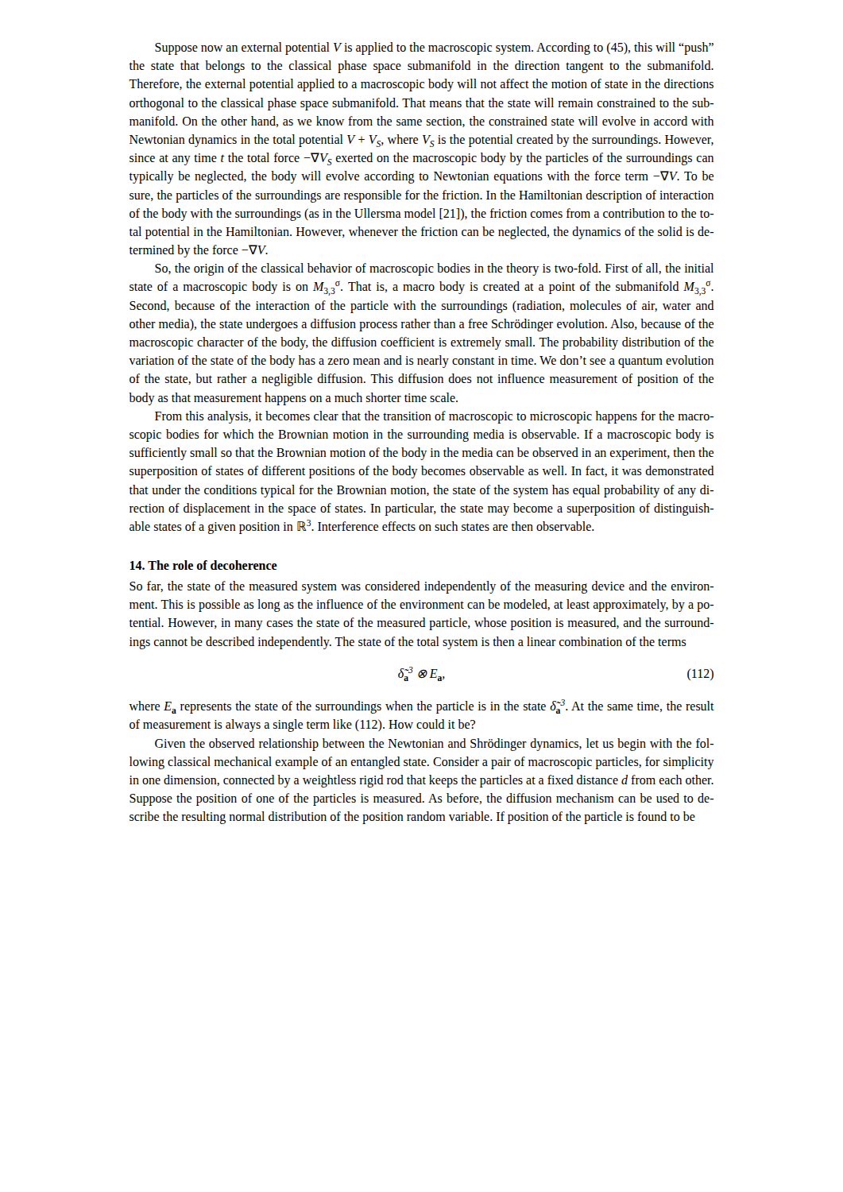Suppose now an external potential V is applied to the macroscopic system. According to (45), this will “push” the state that belongs to the classical phase space submanifold in the direction tangent to the submanifold. Therefore, the external potential applied to a macroscopic body will not affect the motion of state in the directions orthogonal to the classical phase space submanifold. That means that the state will remain constrained to the submanifold. On the other hand, as we know from the same section, the constrained state will evolve in accord with Newtonian dynamics in the total potential V + VS, where VS is the potential created by the surroundings. However, since at any time t the total force −∇VS exerted on the macroscopic body by the particles of the surroundings can typically be neglected, the body will evolve according to Newtonian equations with the force term −∇V. To be sure, the particles of the surroundings are responsible for the friction. In the Hamiltonian description of interaction of the body with the surroundings (as in the Ullersma model [21]), the friction comes from a contribution to the total potential in the Hamiltonian. However, whenever the friction can be neglected, the dynamics of the solid is determined by the force −∇V.
So, the origin of the classical behavior of macroscopic bodies in the theory is two-fold. First of all, the initial state of a macroscopic body is on M3,3σ. That is, a macro body is created at a point of the submanifold M3,3σ. Second, because of the interaction of the particle with the surroundings (radiation, molecules of air, water and other media), the state undergoes a diffusion process rather than a free Schrödinger evolution. Also, because of the macroscopic character of the body, the diffusion coefficient is extremely small. The probability distribution of the variation of the state of the body has a zero mean and is nearly constant in time. We don’t see a quantum evolution of the state, but rather a negligible diffusion. This diffusion does not influence measurement of position of the body as that measurement happens on a much shorter time scale.
From this analysis, it becomes clear that the transition of macroscopic to microscopic happens for the macroscopic bodies for which the Brownian motion in the surrounding media is observable. If a macroscopic body is sufficiently small so that the Brownian motion of the body in the media can be observed in an experiment, then the superposition of states of different positions of the body becomes observable as well. In fact, it was demonstrated that under the conditions typical for the Brownian motion, the state of the system has equal probability of any direction of displacement in the space of states. In particular, the state may become a superposition of distinguishable states of a given position in ℝ3. Interference effects on such states are then observable.
14. The role of decoherence
So far, the state of the measured system was considered independently of the measuring device and the environment. This is possible as long as the influence of the environment can be modeled, at least approximately, by a potential. However, in many cases the state of the measured particle, whose position is measured, and the surroundings cannot be described independently. The state of the total system is then a linear combination of the terms
δ̃a3 ⊗ Ea, (112)
where Ea represents the state of the surroundings when the particle is in the state δ̃a3. At the same time, the result of measurement is always a single term like (112). How could it be?
Given the observed relationship between the Newtonian and Shrödinger dynamics, let us begin with the following classical mechanical example of an entangled state. Consider a pair of macroscopic particles, for simplicity in one dimension, connected by a weightless rigid rod that keeps the particles at a fixed distance d from each other. Suppose the position of one of the particles is measured. As before, the diffusion mechanism can be used to describe the resulting normal distribution of the position random variable. If position of the particle is found to be